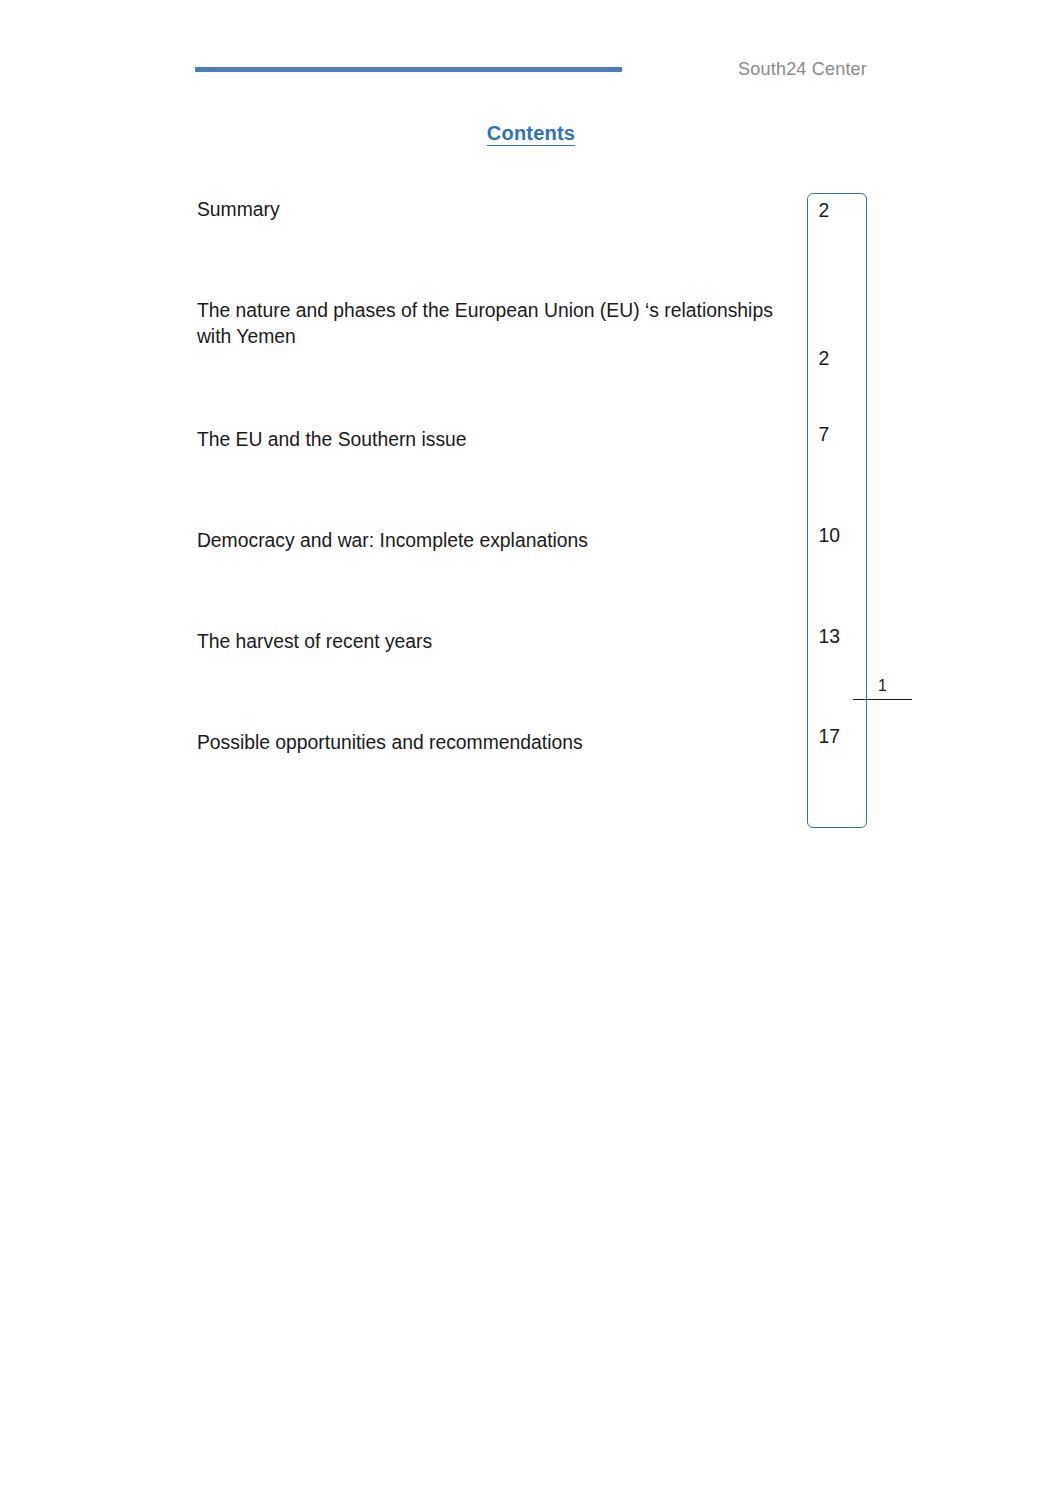South24 Center
Contents
Summary
The nature and phases of the European Union (EU) ‘s relationships with Yemen
The EU and the Southern issue
Democracy and war: Incomplete explanations
The harvest of recent years
Possible opportunities and recommendations
2
2
7
10
13
17
1